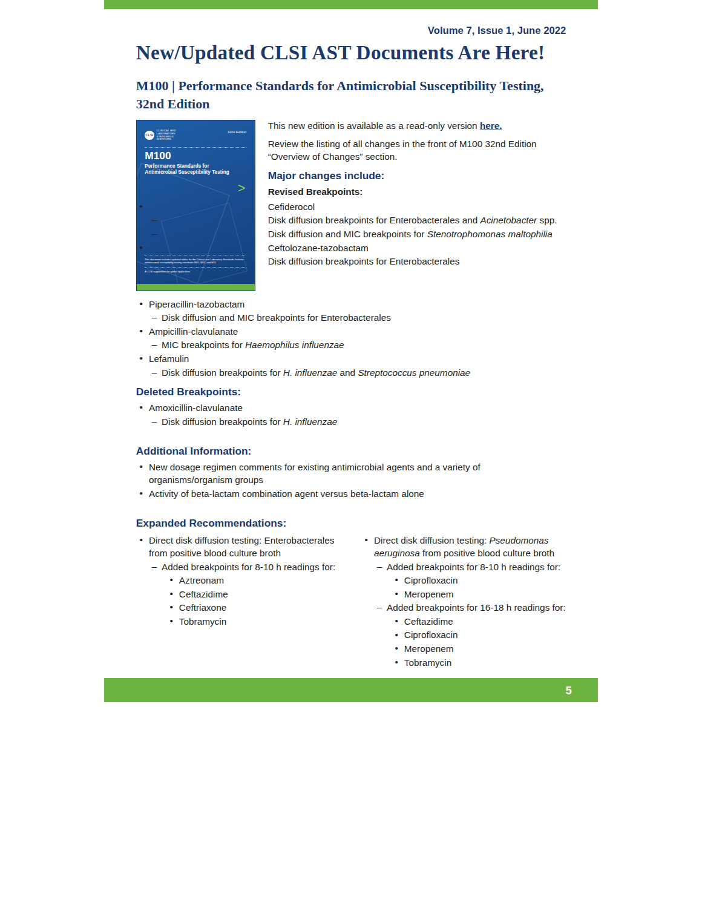Volume 7, Issue 1, June 2022
New/Updated CLSI AST Documents Are Here!
M100 | Performance Standards for Antimicrobial Susceptibility Testing, 32nd Edition
CLSI
CLINICAL AND
LABORATORY
STANDARDS
INSTITUTE
32nd Edition
M100
Performance Standards for Antimicrobial Susceptibility Testing
>
This document includes updated tables for the Clinical and Laboratory Standards Institute antimicrobial susceptibility testing standards M02, M07, and M11.
A CLSI supplement for global application.
This new edition is available as a read-only version here.
Review the listing of all changes in the front of M100 32nd Edition “Overview of Changes” section.
Major changes include:
Revised Breakpoints:
Cefiderocol
Disk diffusion breakpoints for Enterobacterales and Acinetobacter spp.
Disk diffusion and MIC breakpoints for Stenotrophomonas maltophilia
Ceftolozane-tazobactam
Disk diffusion breakpoints for Enterobacterales
Piperacillin-tazobactam
Disk diffusion and MIC breakpoints for Enterobacterales
Ampicillin-clavulanate
MIC breakpoints for Haemophilus influenzae
Lefamulin
Disk diffusion breakpoints for H. influenzae and Streptococcus pneumoniae
Deleted Breakpoints:
Amoxicillin-clavulanate
Disk diffusion breakpoints for H. influenzae
Additional Information:
New dosage regimen comments for existing antimicrobial agents and a variety of organisms/organism groups
Activity of beta-lactam combination agent versus beta-lactam alone
Expanded Recommendations:
Direct disk diffusion testing: Enterobacterales from positive blood culture broth
Added breakpoints for 8-10 h readings for:
Aztreonam
Ceftazidime
Ceftriaxone
Tobramycin
Direct disk diffusion testing: Pseudomonas aeruginosa from positive blood culture broth
Added breakpoints for 8-10 h readings for:
Ciprofloxacin
Meropenem
Added breakpoints for 16-18 h readings for:
Ceftazidime
Ciprofloxacin
Meropenem
Tobramycin
5